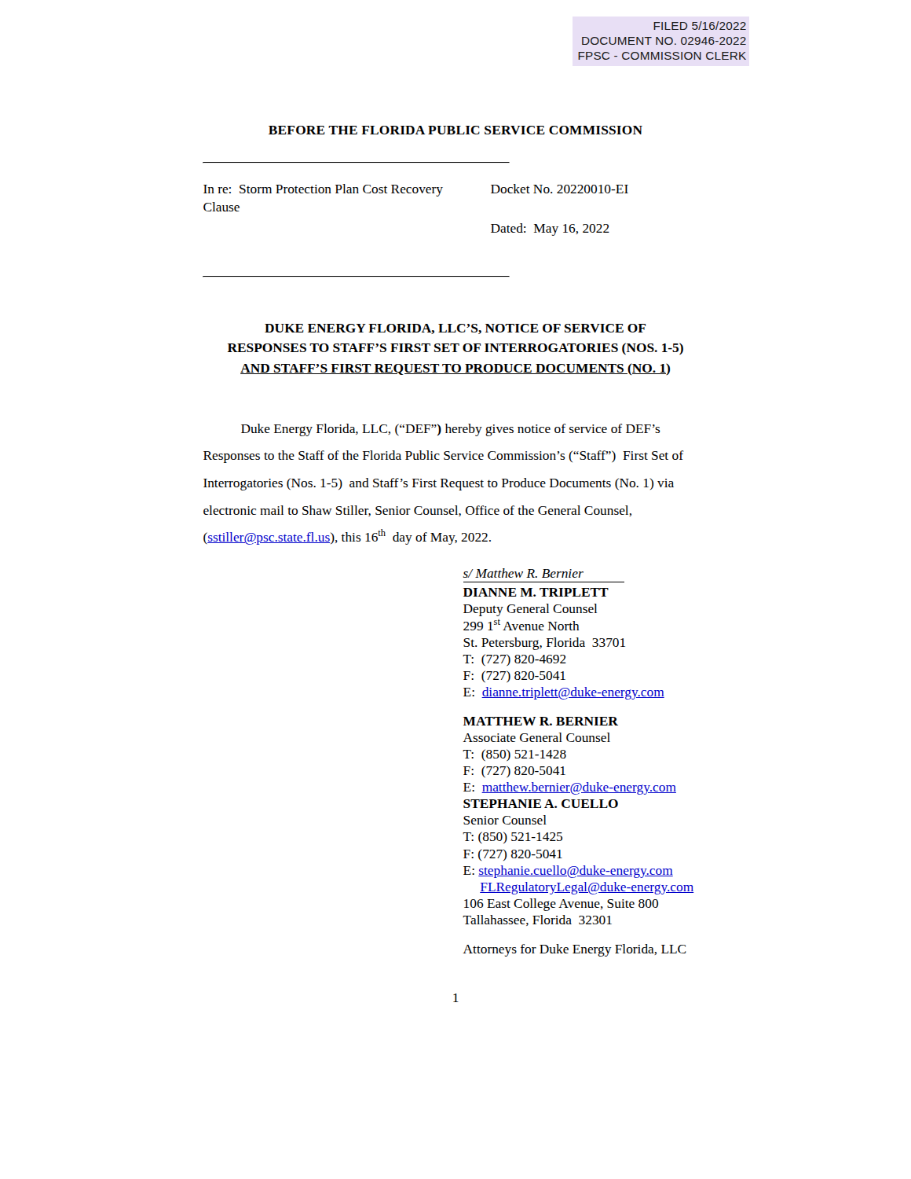FILED 5/16/2022
DOCUMENT NO. 02946-2022
FPSC - COMMISSION CLERK
BEFORE THE FLORIDA PUBLIC SERVICE COMMISSION
In re: Storm Protection Plan Cost Recovery Clause
Docket No. 20220010-EI
Dated: May 16, 2022
DUKE ENERGY FLORIDA, LLC’S, NOTICE OF SERVICE OF
RESPONSES TO STAFF’S FIRST SET OF INTERROGATORIES (NOS. 1-5)
AND STAFF’S FIRST REQUEST TO PRODUCE DOCUMENTS (NO. 1)
Duke Energy Florida, LLC, (“DEF”) hereby gives notice of service of DEF’s Responses to the Staff of the Florida Public Service Commission’s (“Staff”) First Set of Interrogatories (Nos. 1-5) and Staff’s First Request to Produce Documents (No. 1) via electronic mail to Shaw Stiller, Senior Counsel, Office of the General Counsel, (sstiller@psc.state.fl.us), this 16th day of May, 2022.
s/ Matthew R. Bernier
DIANNE M. TRIPLETT
Deputy General Counsel
299 1st Avenue North
St. Petersburg, Florida 33701
T: (727) 820-4692
F: (727) 820-5041
E: dianne.triplett@duke-energy.com
MATTHEW R. BERNIER
Associate General Counsel
T: (850) 521-1428
F: (727) 820-5041
E: matthew.bernier@duke-energy.com
STEPHANIE A. CUELLO
Senior Counsel
T: (850) 521-1425
F: (727) 820-5041
E: stephanie.cuello@duke-energy.com
FLRegulatoryLegal@duke-energy.com
106 East College Avenue, Suite 800
Tallahassee, Florida 32301
Attorneys for Duke Energy Florida, LLC
1